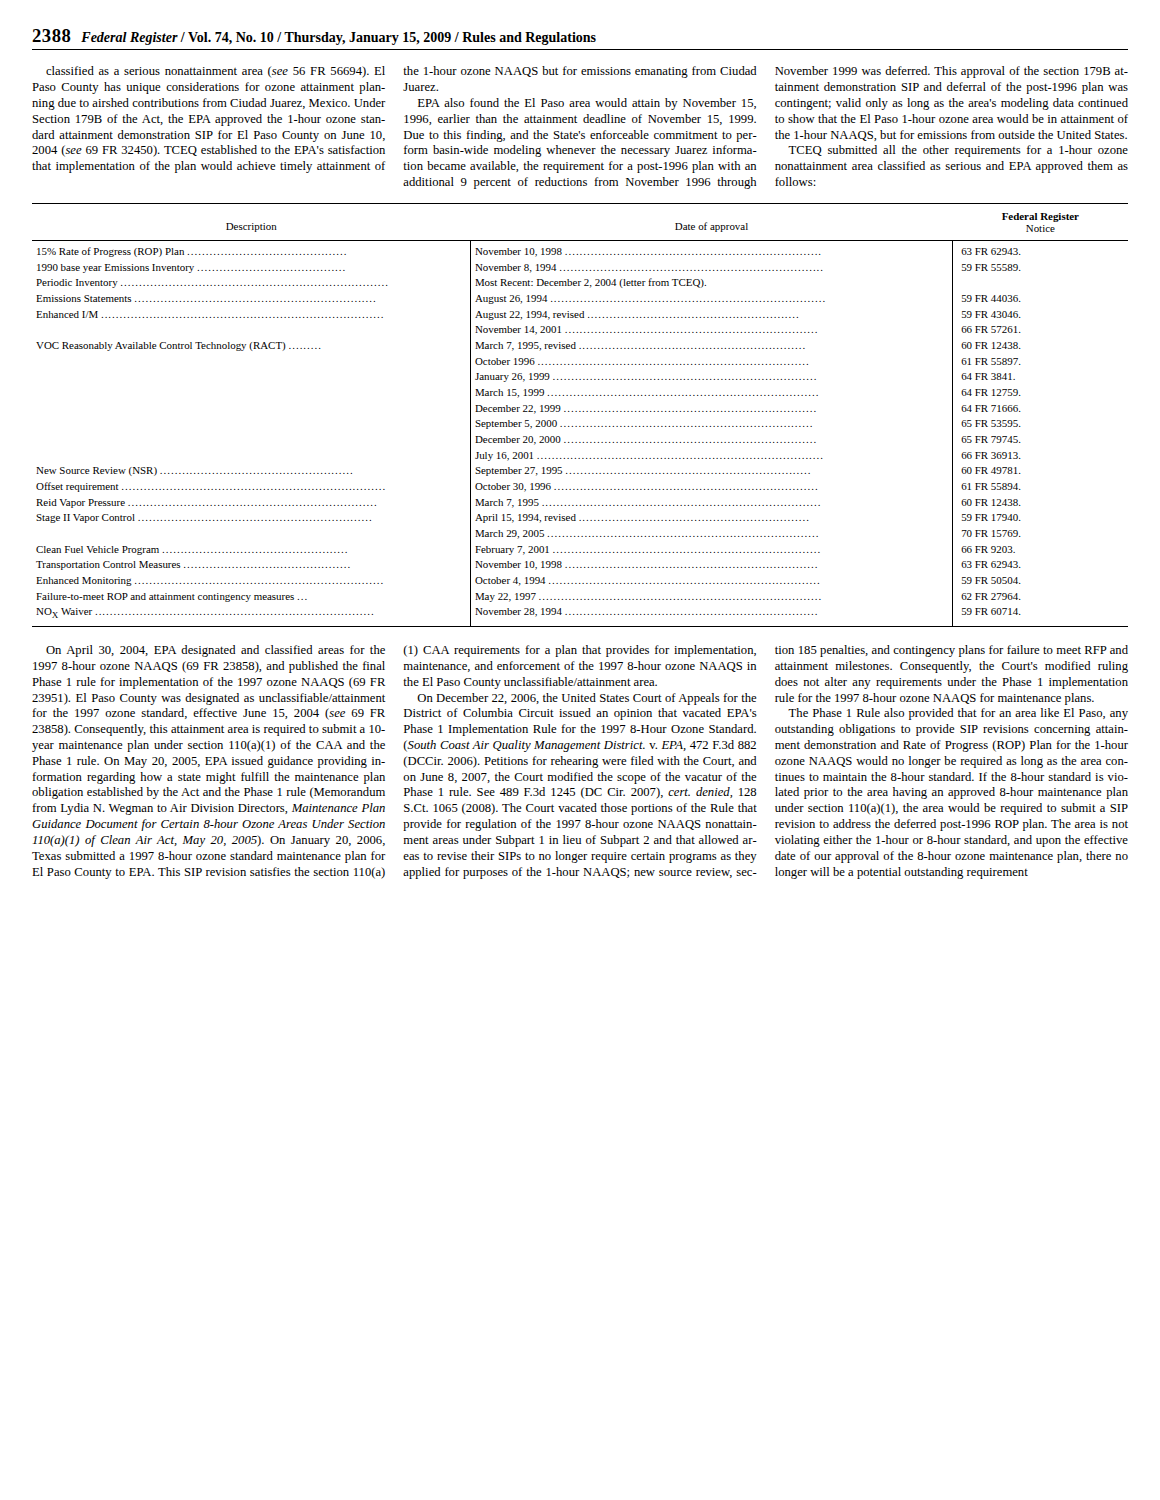2388 Federal Register / Vol. 74, No. 10 / Thursday, January 15, 2009 / Rules and Regulations
classified as a serious nonattainment area (see 56 FR 56694). El Paso County has unique considerations for ozone attainment planning due to airshed contributions from Ciudad Juarez, Mexico. Under Section 179B of the Act, the EPA approved the 1-hour ozone standard attainment demonstration SIP for El Paso County on June 10, 2004 (see 69 FR 32450). TCEQ established to the EPA's satisfaction that implementation of the plan would achieve timely attainment of the 1-hour ozone NAAQS but for emissions emanating from Ciudad Juarez.
EPA also found the El Paso area would attain by November 15, 1996, earlier than the attainment deadline of November 15, 1999. Due to this finding, and the State's enforceable commitment to perform basin-wide modeling whenever the necessary Juarez information became available, the requirement for a post-1996 plan with an additional 9 percent of reductions from November 1996 through November 1999 was deferred. This approval of the section 179B attainment demonstration SIP and deferral of the post-1996 plan was contingent; valid only as long as the area's modeling data continued to show that the El Paso 1-hour ozone area would be in attainment of the 1-hour NAAQS, but for emissions from outside the United States.
TCEQ submitted all the other requirements for a 1-hour ozone nonattainment area classified as serious and EPA approved them as follows:
| Description | Date of approval | Federal Register Notice |
| --- | --- | --- |
| 15% Rate of Progress (ROP) Plan ........................................... | November 10, 1998 ..................................................................... | 63 FR 62943. |
| 1990 base year Emissions Inventory ........................................ | November 8, 1994 ....................................................................... | 59 FR 55589. |
| Periodic Inventory ........................................................................ | Most Recent: December 2, 2004 (letter from TCEQ). | |
| Emissions Statements ................................................................. | August 26, 1994 .......................................................................... | 59 FR 44036. |
| Enhanced I/M ............................................................................ | August 22, 1994, revised ......................................................... | 59 FR 43046. |
| | November 14, 2001 .................................................................... | 66 FR 57261. |
| VOC Reasonably Available Control Technology (RACT) ......... | March 7, 1995, revised ............................................................. | 60 FR 12438. |
| | October 1996 ......................................................................... | 61 FR 55897. |
| | January 26, 1999 ....................................................................... | 64 FR 3841. |
| | March 15, 1999 ......................................................................... | 64 FR 12759. |
| | December 22, 1999 .................................................................... | 64 FR 71666. |
| | September 5, 2000 .................................................................... | 65 FR 53595. |
| | December 20, 2000 .................................................................... | 65 FR 79745. |
| | July 16, 2001 ............................................................................. | 66 FR 36913. |
| New Source Review (NSR) .................................................... | September 27, 1995 .................................................................. | 60 FR 49781. |
| Offset requirement ....................................................................... | October 30, 1996 ....................................................................... | 61 FR 55894. |
| Reid Vapor Pressure ................................................................... | March 7, 1995 ........................................................................... | 60 FR 12438. |
| Stage II Vapor Control ............................................................... | April 15, 1994, revised .............................................................. | 59 FR 17940. |
| | March 29, 2005 ......................................................................... | 70 FR 15769. |
| Clean Fuel Vehicle Program .................................................. | February 7, 2001 ........................................................................ | 66 FR 9203. |
| Transportation Control Measures ............................................. | November 10, 1998 .................................................................... | 63 FR 62943. |
| Enhanced Monitoring ................................................................... | October 4, 1994 ......................................................................... | 59 FR 50504. |
| Failure-to-meet ROP and attainment contingency measures ... | May 22, 1997 ............................................................................ | 62 FR 27964. |
| NO X Waiver ........................................................................... | November 28, 1994 .................................................................... | 59 FR 60714. |
On April 30, 2004, EPA designated and classified areas for the 1997 8-hour ozone NAAQS (69 FR 23858), and published the final Phase 1 rule for implementation of the 1997 ozone NAAQS (69 FR 23951). El Paso County was designated as unclassifiable/attainment for the 1997 ozone standard, effective June 15, 2004 (see 69 FR 23858). Consequently, this attainment area is required to submit a 10-year maintenance plan under section 110(a)(1) of the CAA and the Phase 1 rule. On May 20, 2005, EPA issued guidance providing information regarding how a state might fulfill the maintenance plan obligation established by the Act and the Phase 1 rule (Memorandum from Lydia N. Wegman to Air Division Directors, Maintenance Plan Guidance Document for Certain 8-hour Ozone Areas Under Section 110(a)(1) of Clean Air Act, May 20, 2005). On January 20, 2006, Texas submitted a 1997 8-hour ozone standard maintenance plan for El Paso County to EPA. This SIP revision satisfies the section 110(a)(1) CAA requirements for a plan that provides for implementation, maintenance, and enforcement of the 1997 8-hour ozone NAAQS in the El Paso County unclassifiable/attainment area.
On December 22, 2006, the United States Court of Appeals for the District of Columbia Circuit issued an opinion that vacated EPA's Phase 1 Implementation Rule for the 1997 8-Hour Ozone Standard. (South Coast Air Quality Management District. v. EPA, 472 F.3d 882 (DCCir. 2006). Petitions for rehearing were filed with the Court, and on June 8, 2007, the Court modified the scope of the vacatur of the Phase 1 rule. See 489 F.3d 1245 (DC Cir. 2007), cert. denied, 128 S.Ct. 1065 (2008). The Court vacated those portions of the Rule that provide for regulation of the 1997 8-hour ozone NAAQS nonattainment areas under Subpart 1 in lieu of Subpart 2 and that allowed areas to revise their SIPs to no longer require certain programs as they applied for purposes of the 1-hour NAAQS; new source review, section 185 penalties, and contingency plans for failure to meet RFP and attainment milestones. Consequently, the Court's modified ruling does not alter any requirements under the Phase 1 implementation rule for the 1997 8-hour ozone NAAQS for maintenance plans.
The Phase 1 Rule also provided that for an area like El Paso, any outstanding obligations to provide SIP revisions concerning attainment demonstration and Rate of Progress (ROP) Plan for the 1-hour ozone NAAQS would no longer be required as long as the area continues to maintain the 8-hour standard. If the 8-hour standard is violated prior to the area having an approved 8-hour maintenance plan under section 110(a)(1), the area would be required to submit a SIP revision to address the deferred post-1996 ROP plan. The area is not violating either the 1-hour or 8-hour standard, and upon the effective date of our approval of the 8-hour ozone maintenance plan, there no longer will be a potential outstanding requirement